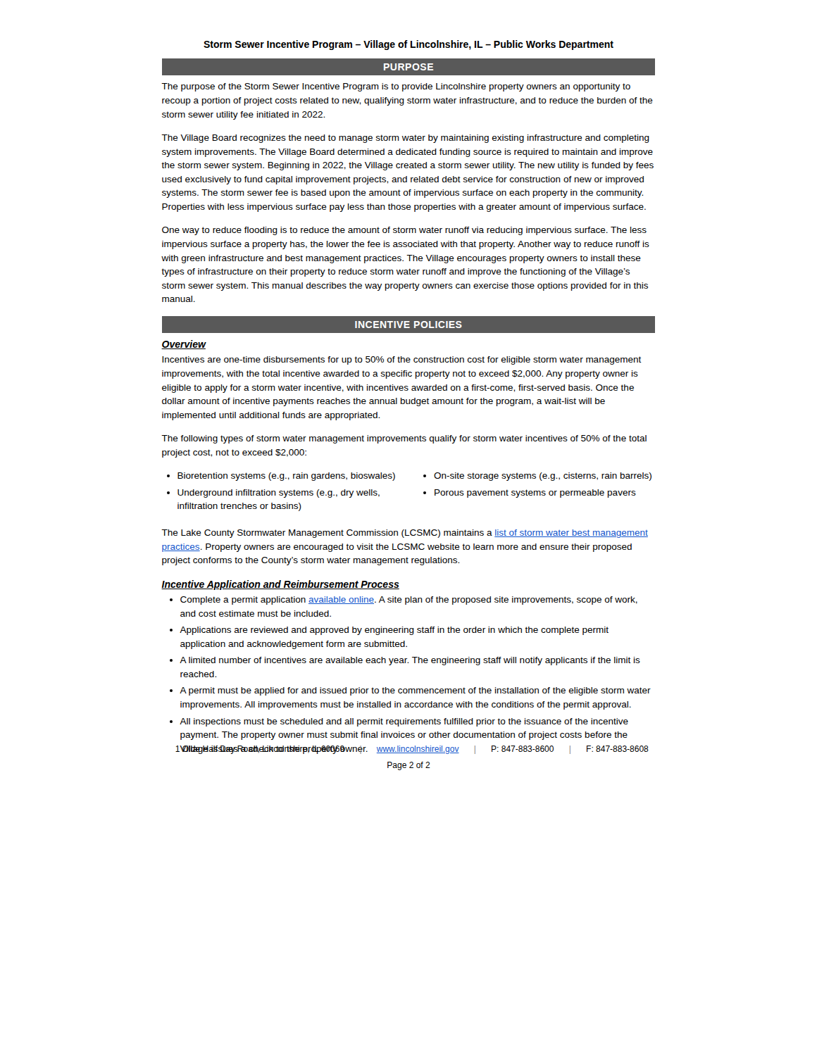Storm Sewer Incentive Program – Village of Lincolnshire, IL – Public Works Department
PURPOSE
The purpose of the Storm Sewer Incentive Program is to provide Lincolnshire property owners an opportunity to recoup a portion of project costs related to new, qualifying storm water infrastructure, and to reduce the burden of the storm sewer utility fee initiated in 2022.
The Village Board recognizes the need to manage storm water by maintaining existing infrastructure and completing system improvements. The Village Board determined a dedicated funding source is required to maintain and improve the storm sewer system. Beginning in 2022, the Village created a storm sewer utility. The new utility is funded by fees used exclusively to fund capital improvement projects, and related debt service for construction of new or improved systems. The storm sewer fee is based upon the amount of impervious surface on each property in the community. Properties with less impervious surface pay less than those properties with a greater amount of impervious surface.
One way to reduce flooding is to reduce the amount of storm water runoff via reducing impervious surface. The less impervious surface a property has, the lower the fee is associated with that property. Another way to reduce runoff is with green infrastructure and best management practices. The Village encourages property owners to install these types of infrastructure on their property to reduce storm water runoff and improve the functioning of the Village’s storm sewer system. This manual describes the way property owners can exercise those options provided for in this manual.
INCENTIVE POLICIES
Overview
Incentives are one-time disbursements for up to 50% of the construction cost for eligible storm water management improvements, with the total incentive awarded to a specific property not to exceed $2,000. Any property owner is eligible to apply for a storm water incentive, with incentives awarded on a first-come, first-served basis. Once the dollar amount of incentive payments reaches the annual budget amount for the program, a wait-list will be implemented until additional funds are appropriated.
The following types of storm water management improvements qualify for storm water incentives of 50% of the total project cost, not to exceed $2,000:
Bioretention systems (e.g., rain gardens, bioswales)
Underground infiltration systems (e.g., dry wells, infiltration trenches or basins)
On-site storage systems (e.g., cisterns, rain barrels)
Porous pavement systems or permeable pavers
The Lake County Stormwater Management Commission (LCSMC) maintains a list of storm water best management practices. Property owners are encouraged to visit the LCSMC website to learn more and ensure their proposed project conforms to the County’s storm water management regulations.
Incentive Application and Reimbursement Process
Complete a permit application available online. A site plan of the proposed site improvements, scope of work, and cost estimate must be included.
Applications are reviewed and approved by engineering staff in the order in which the complete permit application and acknowledgement form are submitted.
A limited number of incentives are available each year. The engineering staff will notify applicants if the limit is reached.
A permit must be applied for and issued prior to the commencement of the installation of the eligible storm water improvements. All improvements must be installed in accordance with the conditions of the permit approval.
All inspections must be scheduled and all permit requirements fulfilled prior to the issuance of the incentive payment. The property owner must submit final invoices or other documentation of project costs before the Village issues a check to the property owner.
1 Olde Half Day Road, Lincolnshire, IL 60069 | www.lincolnshireil.gov | P: 847-883-8600 | F: 847-883-8608
Page 2 of 2